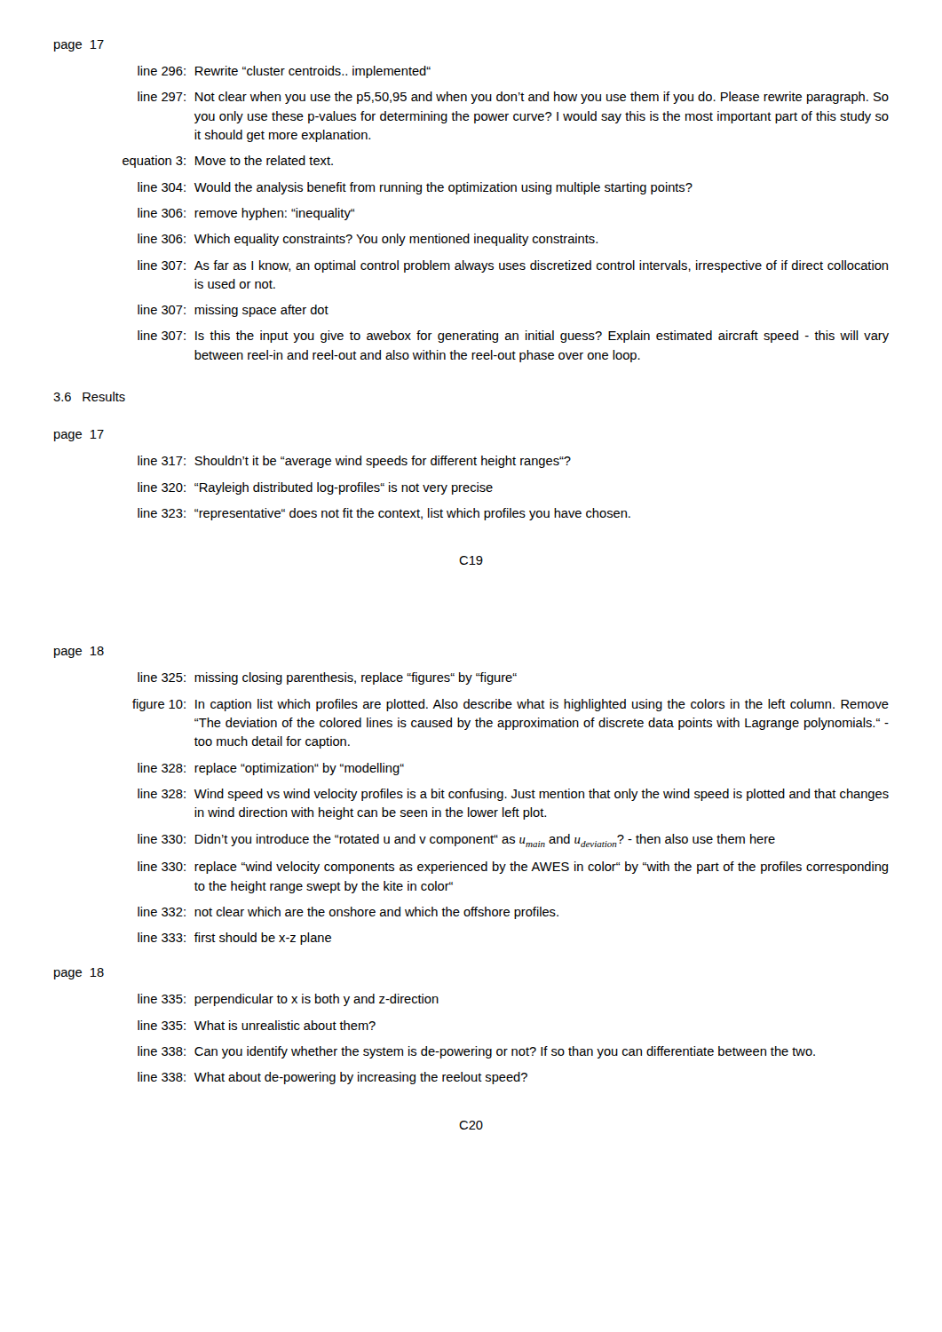page 17
line 296:
Rewrite “cluster centroids.. implemented“
line 297:
Not clear when you use the p5,50,95 and when you don’t and how you use them if you do. Please rewrite paragraph. So you only use these p-values for determining the power curve? I would say this is the most important part of this study so it should get more explanation.
equation 3:
Move to the related text.
line 304:
Would the analysis benefit from running the optimization using multiple starting points?
line 306:
remove hyphen: “inequality“
line 306:
Which equality constraints? You only mentioned inequality constraints.
line 307:
As far as I know, an optimal control problem always uses discretized control intervals, irrespective of if direct collocation is used or not.
line 307:
missing space after dot
line 307:
Is this the input you give to awebox for generating an initial guess? Explain estimated aircraft speed - this will vary between reel-in and reel-out and also within the reel-out phase over one loop.
3.6 Results
page 17
line 317:
Shouldn’t it be “average wind speeds for different height ranges“?
line 320:
“Rayleigh distributed log-profiles“ is not very precise
line 323:
“representative“ does not fit the context, list which profiles you have chosen.
C19
page 18
line 325:
missing closing parenthesis, replace “figures“ by “figure“
figure 10:
In caption list which profiles are plotted. Also describe what is highlighted using the colors in the left column. Remove “The deviation of the colored lines is caused by the approximation of discrete data points with Lagrange polynomials.“ - too much detail for caption.
line 328:
replace “optimization“ by “modelling“
line 328:
Wind speed vs wind velocity profiles is a bit confusing. Just mention that only the wind speed is plotted and that changes in wind direction with height can be seen in the lower left plot.
line 330:
Didn’t you introduce the “rotated u and v component“ as umain and udeviation? - then also use them here
line 330:
replace “wind velocity components as experienced by the AWES in color“ by “with the part of the profiles corresponding to the height range swept by the kite in color“
line 332:
not clear which are the onshore and which the offshore profiles.
line 333:
first should be x-z plane
page 18
line 335:
perpendicular to x is both y and z-direction
line 335:
What is unrealistic about them?
line 338:
Can you identify whether the system is de-powering or not? If so than you can differentiate between the two.
line 338:
What about de-powering by increasing the reelout speed?
C20